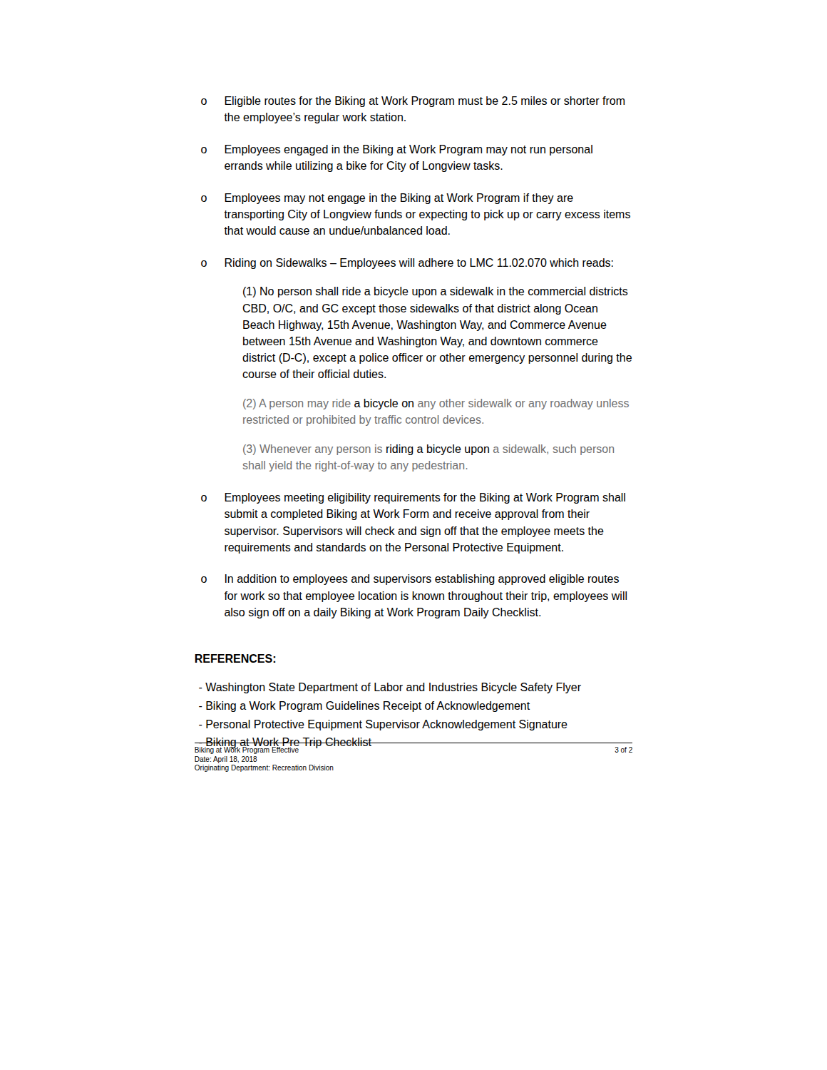Eligible routes for the Biking at Work Program must be 2.5 miles or shorter from the employee’s regular work station.
Employees engaged in the Biking at Work Program may not run personal errands while utilizing a bike for City of Longview tasks.
Employees may not engage in the Biking at Work Program if they are transporting City of Longview funds or expecting to pick up or carry excess items that would cause an undue/unbalanced load.
Riding on Sidewalks – Employees will adhere to LMC 11.02.070 which reads:
(1) No person shall ride a bicycle upon a sidewalk in the commercial districts CBD, O/C, and GC except those sidewalks of that district along Ocean Beach Highway, 15th Avenue, Washington Way, and Commerce Avenue between 15th Avenue and Washington Way, and downtown commerce district (D-C), except a police officer or other emergency personnel during the course of their official duties.
(2) A person may ride a bicycle on any other sidewalk or any roadway unless restricted or prohibited by traffic control devices.
(3) Whenever any person is riding a bicycle upon a sidewalk, such person shall yield the right-of-way to any pedestrian.
Employees meeting eligibility requirements for the Biking at Work Program shall submit a completed Biking at Work Form and receive approval from their supervisor. Supervisors will check and sign off that the employee meets the requirements and standards on the Personal Protective Equipment.
In addition to employees and supervisors establishing approved eligible routes for work so that employee location is known throughout their trip, employees will also sign off on a daily Biking at Work Program Daily Checklist.
REFERENCES:
Washington State Department of Labor and Industries Bicycle Safety Flyer
Biking a Work Program Guidelines Receipt of Acknowledgement
Personal Protective Equipment Supervisor Acknowledgement Signature
Biking at Work Pre Trip Checklist
Biking at Work Program Effective
Date: April 18, 2018
Originating Department: Recreation Division
3 of 2